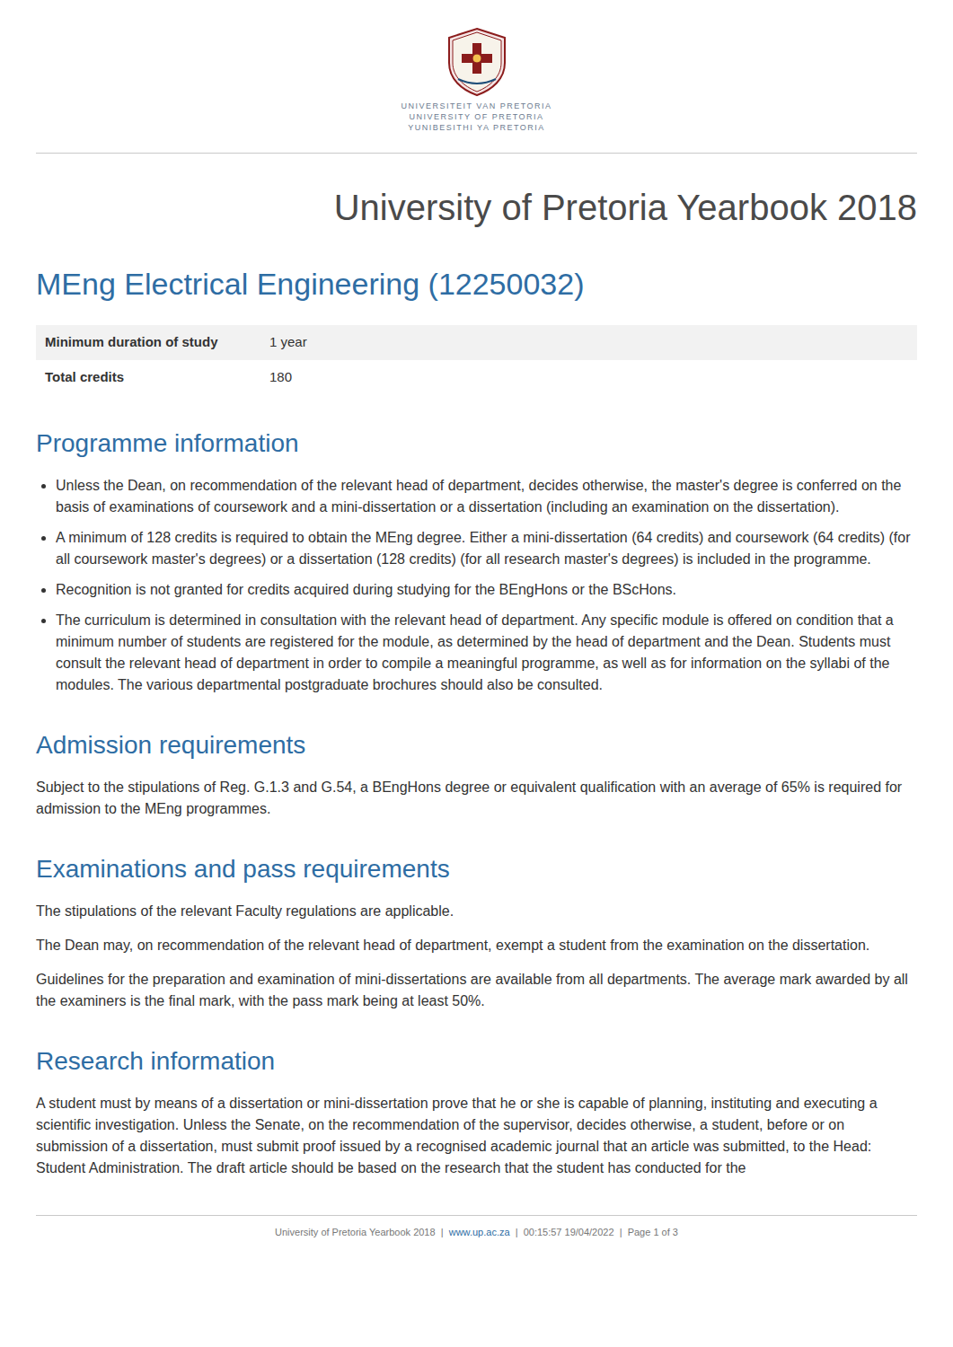UNIVERSITEIT VAN PRETORIA UNIVERSITY OF PRETORIA YUNIBESITHI YA PRETORIA
University of Pretoria Yearbook 2018
MEng Electrical Engineering (12250032)
| Minimum duration of study | 1 year |
| Total credits | 180 |
Programme information
Unless the Dean, on recommendation of the relevant head of department, decides otherwise, the master's degree is conferred on the basis of examinations of coursework and a mini-dissertation or a dissertation (including an examination on the dissertation).
A minimum of 128 credits is required to obtain the MEng degree. Either a mini-dissertation (64 credits) and coursework (64 credits) (for all coursework master's degrees) or a dissertation (128 credits) (for all research master's degrees) is included in the programme.
Recognition is not granted for credits acquired during studying for the BEngHons or the BScHons.
The curriculum is determined in consultation with the relevant head of department. Any specific module is offered on condition that a minimum number of students are registered for the module, as determined by the head of department and the Dean. Students must consult the relevant head of department in order to compile a meaningful programme, as well as for information on the syllabi of the modules. The various departmental postgraduate brochures should also be consulted.
Admission requirements
Subject to the stipulations of Reg. G.1.3 and G.54, a BEngHons degree or equivalent qualification with an average of 65% is required for admission to the MEng programmes.
Examinations and pass requirements
The stipulations of the relevant Faculty regulations are applicable.
The Dean may, on recommendation of the relevant head of department, exempt a student from the examination on the dissertation.
Guidelines for the preparation and examination of mini-dissertations are available from all departments. The average mark awarded by all the examiners is the final mark, with the pass mark being at least 50%.
Research information
A student must by means of a dissertation or mini-dissertation prove that he or she is capable of planning, instituting and executing a scientific investigation. Unless the Senate, on the recommendation of the supervisor, decides otherwise, a student, before or on submission of a dissertation, must submit proof issued by a recognised academic journal that an article was submitted, to the Head: Student Administration. The draft article should be based on the research that the student has conducted for the
University of Pretoria Yearbook 2018 | www.up.ac.za | 00:15:57 19/04/2022 | Page 1 of 3